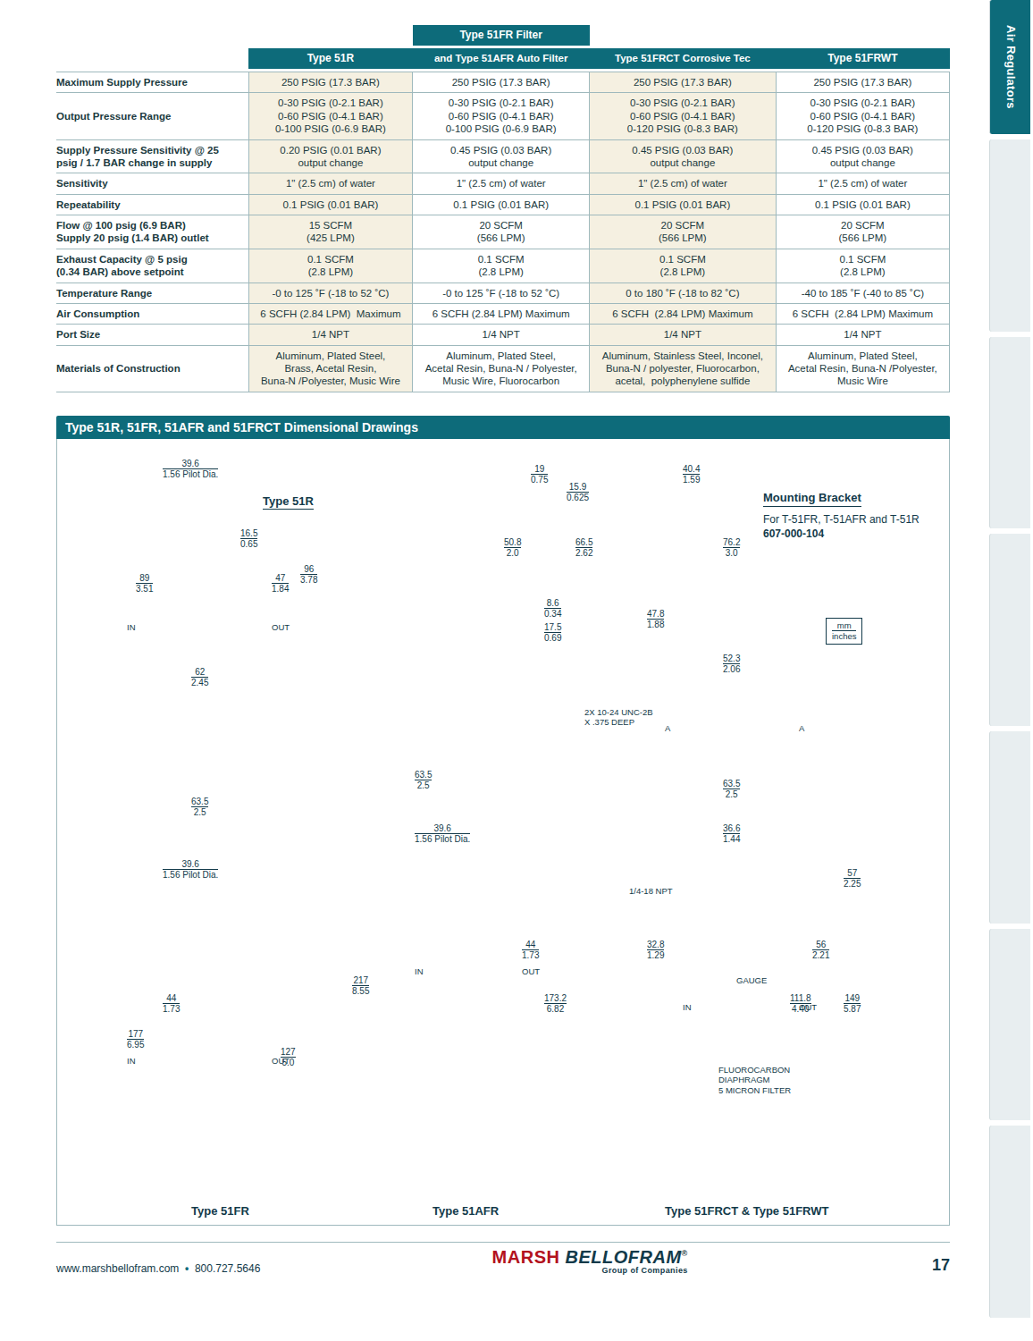Air Regulators
| | | Type 51FR Filter | | |
| --- | --- | --- | --- | --- |
| | Type 51R | and Type 51AFR Auto Filter | Type 51FRCT Corrosive Tec | Type 51FRWT |
| Maximum Supply Pressure | 250 PSIG (17.3 BAR) | 250 PSIG (17.3 BAR) | 250 PSIG (17.3 BAR) | 250 PSIG (17.3 BAR) |
| Output Pressure Range | 0-30 PSIG (0-2.1 BAR) 0-60 PSIG (0-4.1 BAR) 0-100 PSIG (0-6.9 BAR) | 0-30 PSIG (0-2.1 BAR) 0-60 PSIG (0-4.1 BAR) 0-100 PSIG (0-6.9 BAR) | 0-30 PSIG (0-2.1 BAR) 0-60 PSIG (0-4.1 BAR) 0-120 PSIG (0-8.3 BAR) | 0-30 PSIG (0-2.1 BAR) 0-60 PSIG (0-4.1 BAR) 0-120 PSIG (0-8.3 BAR) |
| Supply Pressure Sensitivity @ 25 psig / 1.7 BAR change in supply | 0.20 PSIG (0.01 BAR) output change | 0.45 PSIG (0.03 BAR) output change | 0.45 PSIG (0.03 BAR) output change | 0.45 PSIG (0.03 BAR) output change |
| Sensitivity | 1" (2.5 cm) of water | 1" (2.5 cm) of water | 1" (2.5 cm) of water | 1" (2.5 cm) of water |
| Repeatability | 0.1 PSIG (0.01 BAR) | 0.1 PSIG (0.01 BAR) | 0.1 PSIG (0.01 BAR) | 0.1 PSIG (0.01 BAR) |
| Flow @ 100 psig (6.9 BAR) Supply 20 psig (1.4 BAR) outlet | 15 SCFM (425 LPM) | 20 SCFM (566 LPM) | 20 SCFM (566 LPM) | 20 SCFM (566 LPM) |
| Exhaust Capacity @ 5 psig (0.34 BAR) above setpoint | 0.1 SCFM (2.8 LPM) | 0.1 SCFM (2.8 LPM) | 0.1 SCFM (2.8 LPM) | 0.1 SCFM (2.8 LPM) |
| Temperature Range | -0 to 125 ˚F (-18 to 52 ˚C) | -0 to 125 ˚F (-18 to 52 ˚C) | 0 to 180 ˚F (-18 to 82 ˚C) | -40 to 185 ˚F (-40 to 85 ˚C) |
| Air Consumption | 6 SCFH (2.84 LPM) Maximum | 6 SCFH (2.84 LPM) Maximum | 6 SCFH (2.84 LPM) Maximum | 6 SCFH (2.84 LPM) Maximum |
| Port Size | 1/4 NPT | 1/4 NPT | 1/4 NPT | 1/4 NPT |
| Materials of Construction | Aluminum, Plated Steel, Brass, Acetal Resin, Buna-N /Polyester, Music Wire | Aluminum, Plated Steel, Acetal Resin, Buna-N / Polyester, Music Wire, Fluorocarbon | Aluminum, Stainless Steel, Inconel, Buna-N / polyester, Fluorocarbon, acetal, polyphenylene sulfide | Aluminum, Plated Steel, Acetal Resin, Buna-N /Polyester, Music Wire |
Type 51R, 51FR, 51AFR and 51FRCT Dimensional Drawings
Type 51R
39.61.56 Pilot Dia.
16.50.65
471.84
963.78
893.51
622.45
63.52.5
IN
OUT
Mounting Bracket
For T-51FR, T-51AFR and T-51R
607-000-104
190.75
15.90.625
40.41.59
50.82.0
66.52.62
76.23.0
8.60.34
17.50.69
47.81.88
mm inches
63.52.5
52.32.06
2X 10-24 UNC-2B
X .375 DEEP
A
A
63.52.5
39.61.56 Pilot Dia.
441.73
1776.95
1275.0
IN
OUT
Type 51FR
39.61.56 Pilot Dia.
441.73
2178.55
173.26.82
IN
OUT
Type 51AFR
36.61.44
572.25
562.21
32.81.29
111.84.40
1495.87
1/4-18 NPT
GAUGE
IN
OUT
FLUOROCARBON
DIAPHRAGM
5 MICRON FILTER
Type 51FRCT & Type 51FRWT
www.marshbellofram.com • 800.727.5646
MARSH BELLOFRAM®
Group of Companies
17